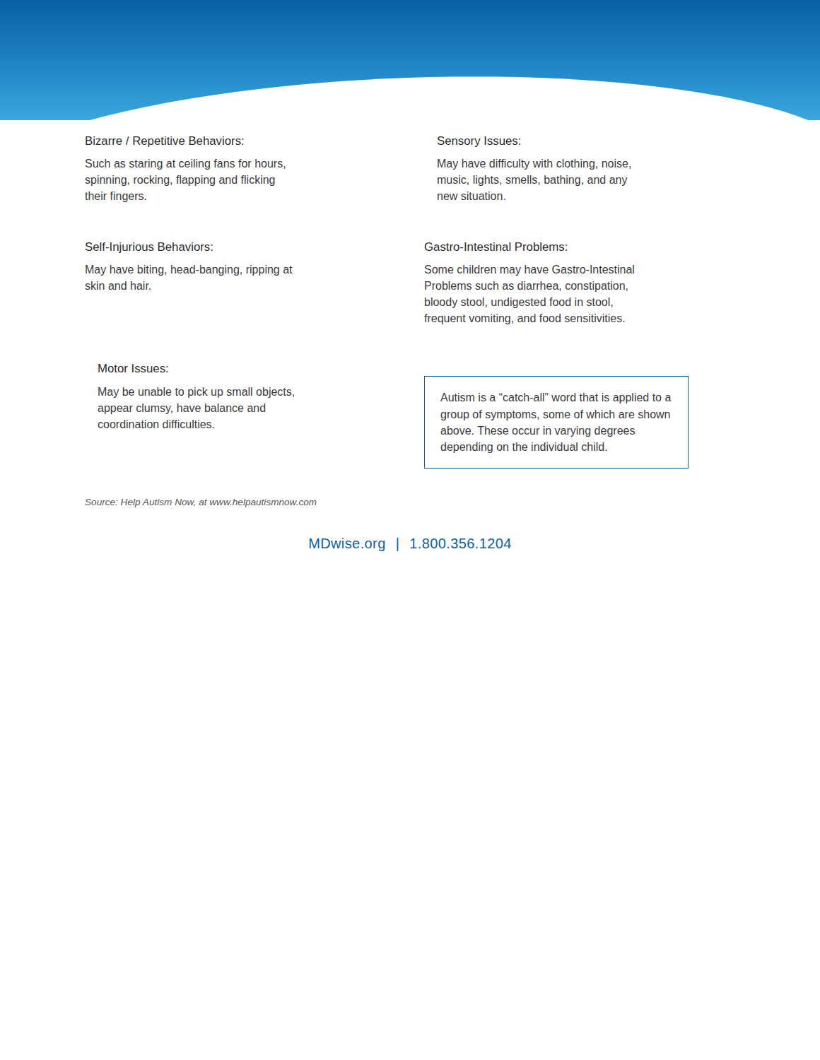Bizarre / Repetitive Behaviors:
Such as staring at ceiling fans for hours, spinning, rocking, flapping and flicking their fingers.
Sensory Issues:
May have difficulty with clothing, noise, music, lights, smells, bathing, and any new situation.
Self-Injurious Behaviors:
May have biting, head-banging, ripping at skin and hair.
Gastro-Intestinal Problems:
Some children may have Gastro-Intestinal Problems such as diarrhea, constipation, bloody stool, undigested food in stool, frequent vomiting, and food sensitivities.
Motor Issues:
May be unable to pick up small objects, appear clumsy, have balance and coordination difficulties.
Autism is a “catch-all” word that is applied to a group of symptoms, some of which are shown above. These occur in varying degrees depending on the individual child.
Source: Help Autism Now, at www.helpautismnow.com
MDwise.org | 1.800.356.1204